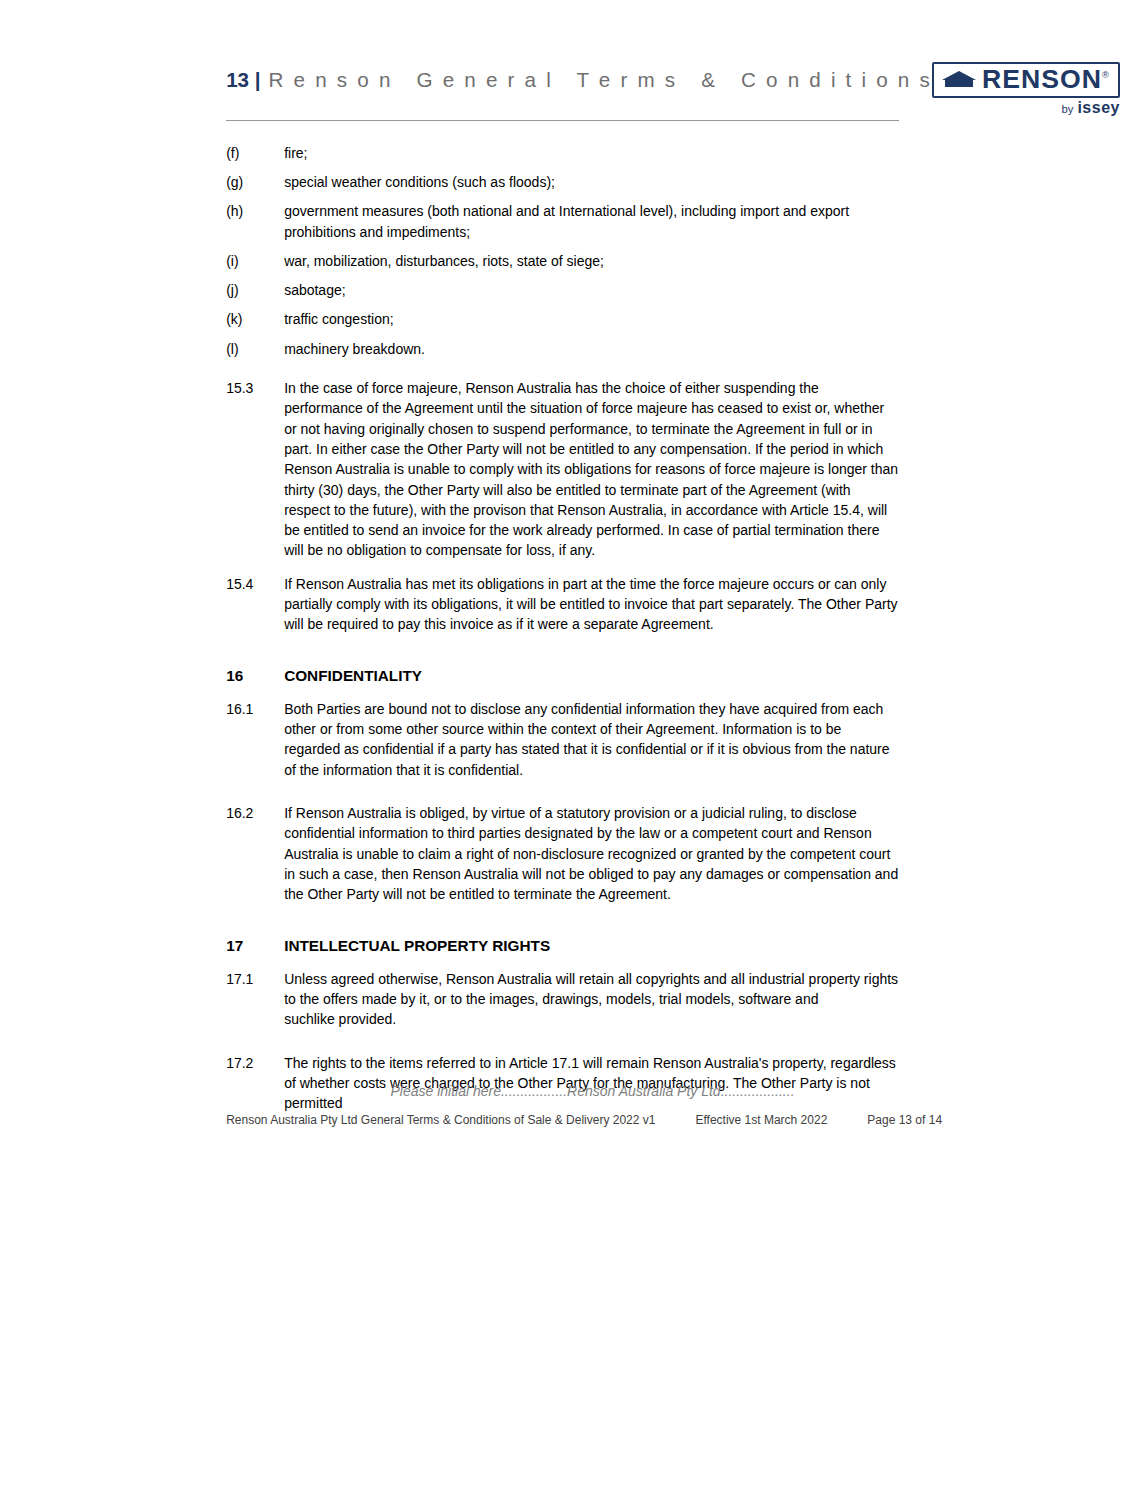13 | R e n s o n G e n e r a l T e r m s & C o n d i t i o n s
RENSON®
by issey
(f)
fire;
(g)
special weather conditions (such as floods);
(h)
government measures (both national and at International level), including import and export prohibitions and impediments;
(i)
war, mobilization, disturbances, riots, state of siege;
(j)
sabotage;
(k)
traffic congestion;
(l)
machinery breakdown.
15.3
In the case of force majeure, Renson Australia has the choice of either suspending the performance of the Agreement until the situation of force majeure has ceased to exist or, whether or not having originally chosen to suspend performance, to terminate the Agreement in full or in part. In either case the Other Party will not be entitled to any compensation. If the period in which Renson Australia is unable to comply with its obligations for reasons of force majeure is longer than thirty (30) days, the Other Party will also be entitled to terminate part of the Agreement (with respect to the future), with the provison that Renson Australia, in accordance with Article 15.4, will be entitled to send an invoice for the work already performed. In case of partial termination there will be no obligation to compensate for loss, if any.
15.4
If Renson Australia has met its obligations in part at the time the force majeure occurs or can only partially comply with its obligations, it will be entitled to invoice that part separately. The Other Party will be required to pay this invoice as if it were a separate Agreement.
16 CONFIDENTIALITY
16.1
Both Parties are bound not to disclose any confidential information they have acquired from each other or from some other source within the context of their Agreement. Information is to be regarded as confidential if a party has stated that it is confidential or if it is obvious from the nature of the information that it is confidential.
16.2
If Renson Australia is obliged, by virtue of a statutory provision or a judicial ruling, to disclose confidential information to third parties designated by the law or a competent court and Renson Australia is unable to claim a right of non-disclosure recognized or granted by the competent court in such a case, then Renson Australia will not be obliged to pay any damages or compensation and the Other Party will not be entitled to terminate the Agreement.
17 INTELLECTUAL PROPERTY RIGHTS
17.1
Unless agreed otherwise, Renson Australia will retain all copyrights and all industrial property rights to the offers made by it, or to the images, drawings, models, trial models, software and suchlike provided.
17.2
The rights to the items referred to in Article 17.1 will remain Renson Australia's property, regardless of whether costs were charged to the Other Party for the manufacturing. The Other Party is not permitted
Please initial here.................Renson Australia Pty Ltd...................
Renson Australia Pty Ltd General Terms & Conditions of Sale & Delivery 2022 v1
Effective 1st March 2022
Page 13 of 14